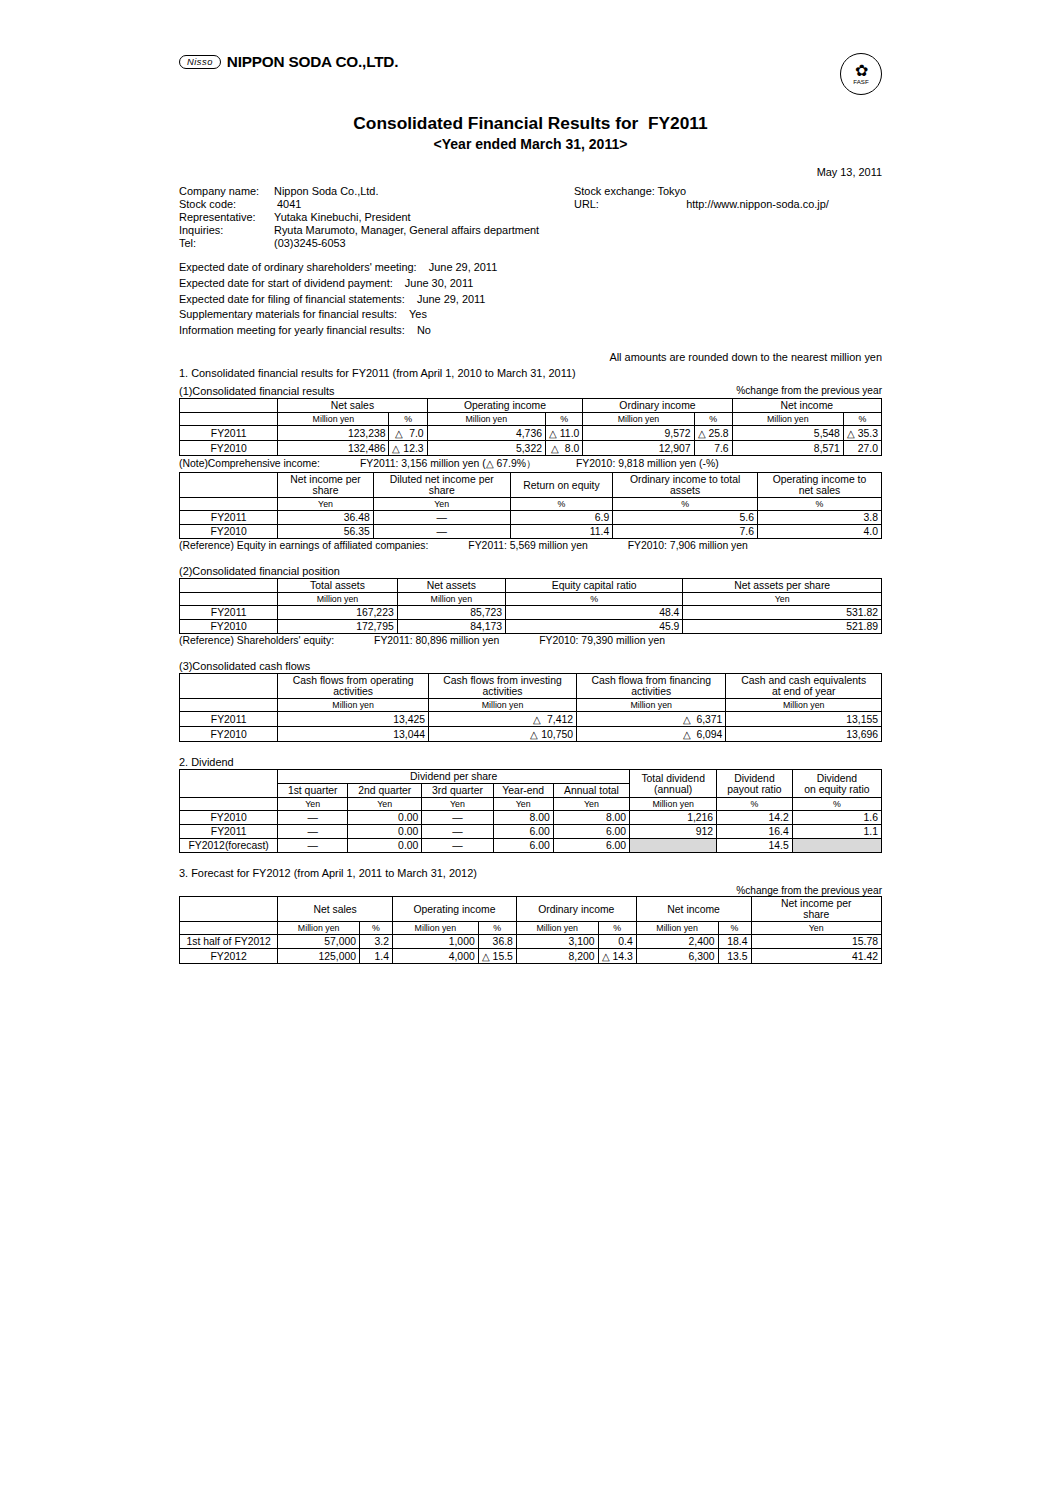Nisso NIPPON SODA CO.,LTD.
✿
FASF
Consolidated Financial Results for FY2011
<Year ended March 31, 2011>
May 13, 2011
| Company name: | Nippon Soda Co.,Ltd. | Stock exchange: Tokyo | |
| Stock code: | 4041 | URL: | http://www.nippon-soda.co.jp/ |
| Representative: | Yutaka Kinebuchi, President | | |
| Inquiries: | Ryuta Marumoto, Manager, General affairs department | | |
| Tel: | (03)3245-6053 | | |
Expected date of ordinary shareholders' meeting: June 29, 2011
Expected date for start of dividend payment: June 30, 2011
Expected date for filing of financial statements: June 29, 2011
Supplementary materials for financial results: Yes
Information meeting for yearly financial results: No
All amounts are rounded down to the nearest million yen
1. Consolidated financial results for FY2011 (from April 1, 2010 to March 31, 2011)
(1)Consolidated financial results %change from the previous year
| | Net sales | Operating income | Ordinary income | Net income |
| --- | --- | --- | --- | --- |
| | Million yen | % | Million yen | % | Million yen | % | Million yen | % |
| FY2011 | 123,238 | △ 7.0 | 4,736 | △ 11.0 | 9,572 | △ 25.8 | 5,548 | △ 35.3 |
| FY2010 | 132,486 | △ 12.3 | 5,322 | △ 8.0 | 12,907 | 7.6 | 8,571 | 27.0 |
(Note)Comprehensive income: FY2011: 3,156 million yen (△ 67.9%） FY2010: 9,818 million yen (-%)
| | Net income per share | Diluted net income per share | Return on equity | Ordinary income to total assets | Operating income to net sales |
| --- | --- | --- | --- | --- | --- |
| | Yen | Yen | % | % | % |
| FY2011 | 36.48 | — | 6.9 | 5.6 | 3.8 |
| FY2010 | 56.35 | — | 11.4 | 7.6 | 4.0 |
(Reference) Equity in earnings of affiliated companies: FY2011: 5,569 million yen FY2010: 7,906 million yen
(2)Consolidated financial position
| | Total assets | Net assets | Equity capital ratio | Net assets per share |
| --- | --- | --- | --- | --- |
| | Million yen | Million yen | % | Yen |
| FY2011 | 167,223 | 85,723 | 48.4 | 531.82 |
| FY2010 | 172,795 | 84,173 | 45.9 | 521.89 |
(Reference) Shareholders' equity: FY2011: 80,896 million yen FY2010: 79,390 million yen
(3)Consolidated cash flows
| | Cash flows from operating activities | Cash flows from investing activities | Cash flowa from financing activities | Cash and cash equivalents at end of year |
| --- | --- | --- | --- | --- |
| | Million yen | Million yen | Million yen | Million yen |
| FY2011 | 13,425 | △ 7,412 | △ 6,371 | 13,155 |
| FY2010 | 13,044 | △ 10,750 | △ 6,094 | 13,696 |
2. Dividend
| | Dividend per share | Total dividend (annual) | Dividend payout ratio | Dividend on equity ratio |
| --- | --- | --- | --- | --- |
| 1st quarter | 2nd quarter | 3rd quarter | Year-end | Annual total |
| | Yen | Yen | Yen | Yen | Yen | Million yen | % | % |
| FY2010 | — | 0.00 | — | 8.00 | 8.00 | 1,216 | 14.2 | 1.6 |
| FY2011 | — | 0.00 | — | 6.00 | 6.00 | 912 | 16.4 | 1.1 |
| FY2012(forecast) | — | 0.00 | — | 6.00 | 6.00 | | 14.5 | |
3. Forecast for FY2012 (from April 1, 2011 to March 31, 2012)
%change from the previous year
| | Net sales | Operating income | Ordinary income | Net income | Net income per share |
| --- | --- | --- | --- | --- | --- |
| | Million yen | % | Million yen | % | Million yen | % | Million yen | % | Yen |
| 1st half of FY2012 | 57,000 | 3.2 | 1,000 | 36.8 | 3,100 | 0.4 | 2,400 | 18.4 | 15.78 |
| FY2012 | 125,000 | 1.4 | 4,000 | △ 15.5 | 8,200 | △ 14.3 | 6,300 | 13.5 | 41.42 |